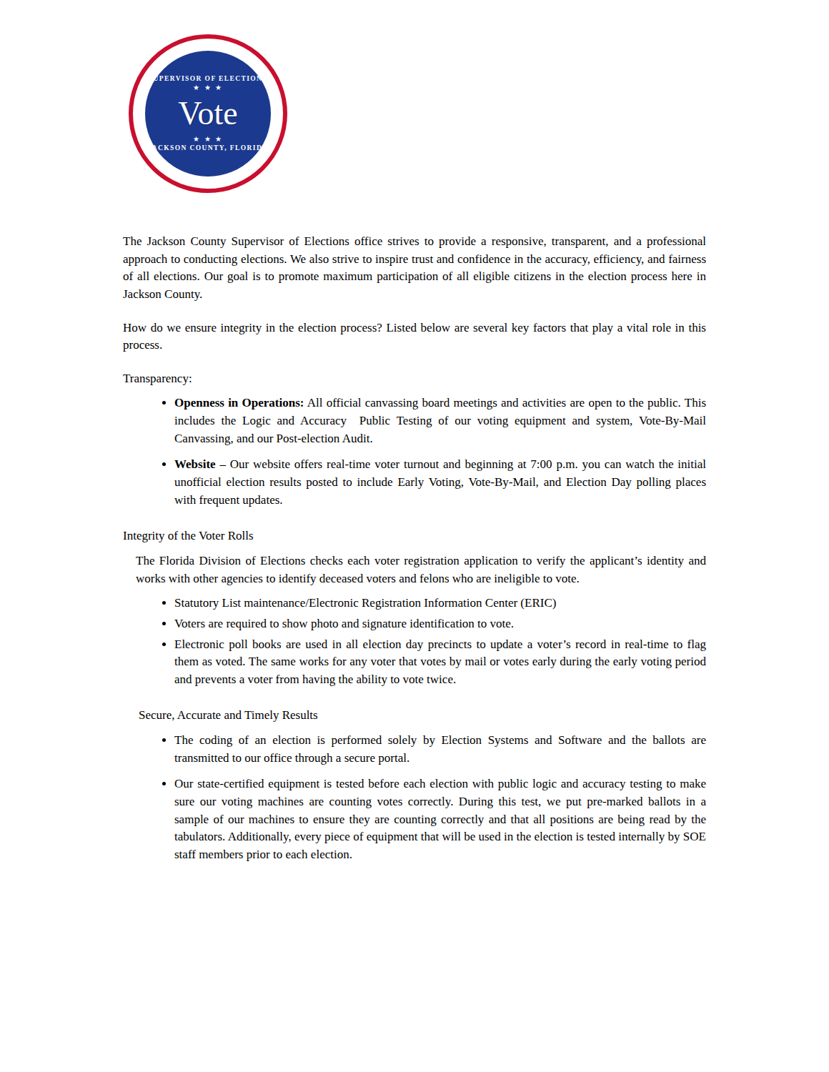Supervisor of Elections
★ ★ ★
Vote
★ ★ ★
Jackson County, Florida
The Jackson County Supervisor of Elections office strives to provide a responsive, transparent, and a professional approach to conducting elections. We also strive to inspire trust and confidence in the accuracy, efficiency, and fairness of all elections. Our goal is to promote maximum participation of all eligible citizens in the election process here in Jackson County.
How do we ensure integrity in the election process? Listed below are several key factors that play a vital role in this process.
Transparency:
Openness in Operations: All official canvassing board meetings and activities are open to the public. This includes the Logic and Accuracy Public Testing of our voting equipment and system, Vote-By-Mail Canvassing, and our Post-election Audit.
Website – Our website offers real-time voter turnout and beginning at 7:00 p.m. you can watch the initial unofficial election results posted to include Early Voting, Vote-By-Mail, and Election Day polling places with frequent updates.
Integrity of the Voter Rolls
The Florida Division of Elections checks each voter registration application to verify the applicant’s identity and works with other agencies to identify deceased voters and felons who are ineligible to vote.
Statutory List maintenance/Electronic Registration Information Center (ERIC)
Voters are required to show photo and signature identification to vote.
Electronic poll books are used in all election day precincts to update a voter’s record in real-time to flag them as voted. The same works for any voter that votes by mail or votes early during the early voting period and prevents a voter from having the ability to vote twice.
Secure, Accurate and Timely Results
The coding of an election is performed solely by Election Systems and Software and the ballots are transmitted to our office through a secure portal.
Our state-certified equipment is tested before each election with public logic and accuracy testing to make sure our voting machines are counting votes correctly. During this test, we put pre-marked ballots in a sample of our machines to ensure they are counting correctly and that all positions are being read by the tabulators. Additionally, every piece of equipment that will be used in the election is tested internally by SOE staff members prior to each election.